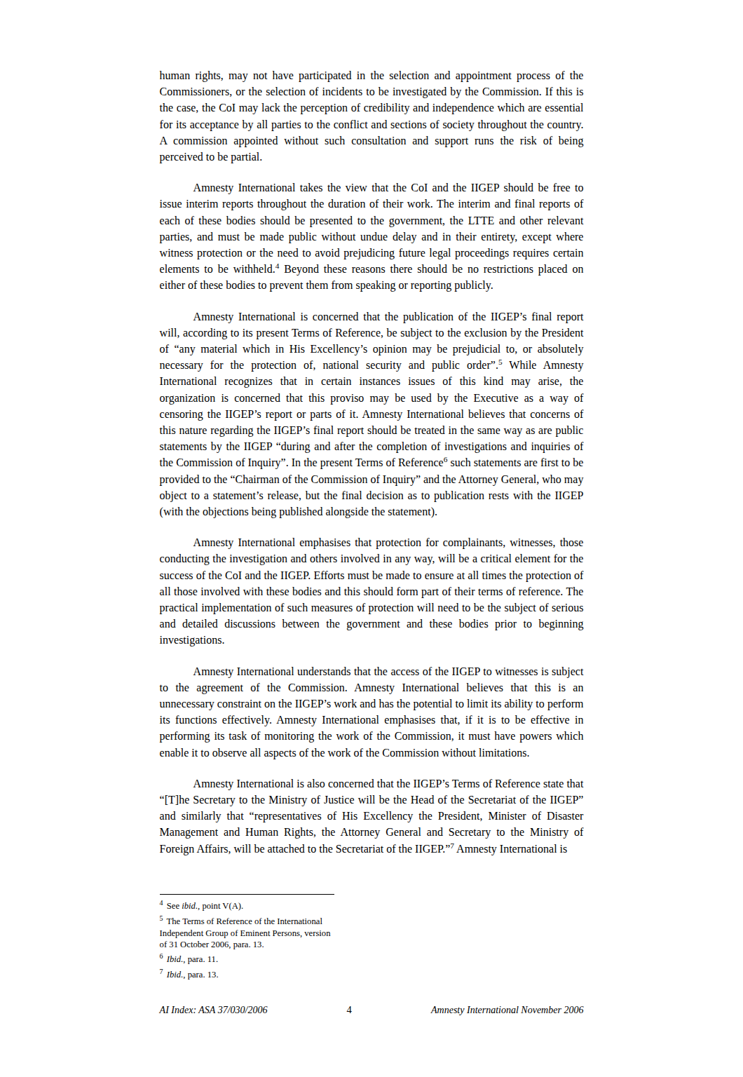human rights, may not have participated in the selection and appointment process of the Commissioners, or the selection of incidents to be investigated by the Commission. If this is the case, the CoI may lack the perception of credibility and independence which are essential for its acceptance by all parties to the conflict and sections of society throughout the country. A commission appointed without such consultation and support runs the risk of being perceived to be partial.
Amnesty International takes the view that the CoI and the IIGEP should be free to issue interim reports throughout the duration of their work. The interim and final reports of each of these bodies should be presented to the government, the LTTE and other relevant parties, and must be made public without undue delay and in their entirety, except where witness protection or the need to avoid prejudicing future legal proceedings requires certain elements to be withheld.4 Beyond these reasons there should be no restrictions placed on either of these bodies to prevent them from speaking or reporting publicly.
Amnesty International is concerned that the publication of the IIGEP’s final report will, according to its present Terms of Reference, be subject to the exclusion by the President of “any material which in His Excellency’s opinion may be prejudicial to, or absolutely necessary for the protection of, national security and public order”.5 While Amnesty International recognizes that in certain instances issues of this kind may arise, the organization is concerned that this proviso may be used by the Executive as a way of censoring the IIGEP’s report or parts of it. Amnesty International believes that concerns of this nature regarding the IIGEP’s final report should be treated in the same way as are public statements by the IIGEP “during and after the completion of investigations and inquiries of the Commission of Inquiry”. In the present Terms of Reference6 such statements are first to be provided to the “Chairman of the Commission of Inquiry” and the Attorney General, who may object to a statement’s release, but the final decision as to publication rests with the IIGEP (with the objections being published alongside the statement).
Amnesty International emphasises that protection for complainants, witnesses, those conducting the investigation and others involved in any way, will be a critical element for the success of the CoI and the IIGEP. Efforts must be made to ensure at all times the protection of all those involved with these bodies and this should form part of their terms of reference. The practical implementation of such measures of protection will need to be the subject of serious and detailed discussions between the government and these bodies prior to beginning investigations.
Amnesty International understands that the access of the IIGEP to witnesses is subject to the agreement of the Commission. Amnesty International believes that this is an unnecessary constraint on the IIGEP’s work and has the potential to limit its ability to perform its functions effectively. Amnesty International emphasises that, if it is to be effective in performing its task of monitoring the work of the Commission, it must have powers which enable it to observe all aspects of the work of the Commission without limitations.
Amnesty International is also concerned that the IIGEP’s Terms of Reference state that “[T]he Secretary to the Ministry of Justice will be the Head of the Secretariat of the IIGEP” and similarly that “representatives of His Excellency the President, Minister of Disaster Management and Human Rights, the Attorney General and Secretary to the Ministry of Foreign Affairs, will be attached to the Secretariat of the IIGEP.”7 Amnesty International is
4 See ibid., point V(A).
5 The Terms of Reference of the International Independent Group of Eminent Persons, version of 31 October 2006, para. 13.
6 Ibid., para. 11.
7 Ibid., para. 13.
AI Index: ASA 37/030/2006 4 Amnesty International November 2006